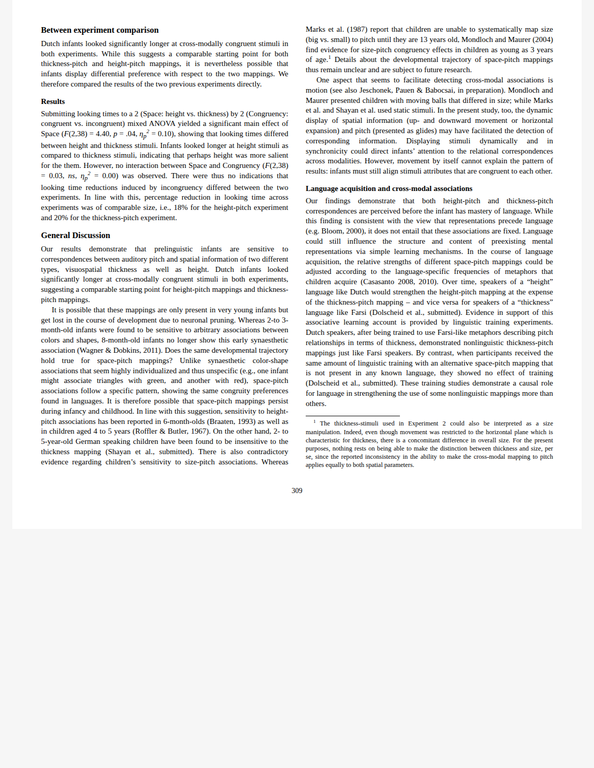Between experiment comparison
Dutch infants looked significantly longer at cross-modally congruent stimuli in both experiments. While this suggests a comparable starting point for both thickness-pitch and height-pitch mappings, it is nevertheless possible that infants display differential preference with respect to the two mappings. We therefore compared the results of the two previous experiments directly.
Results
Submitting looking times to a 2 (Space: height vs. thickness) by 2 (Congruency: congruent vs. incongruent) mixed ANOVA yielded a significant main effect of Space (F(2,38) = 4.40, p = .04, ηp2 = 0.10), showing that looking times differed between height and thickness stimuli. Infants looked longer at height stimuli as compared to thickness stimuli, indicating that perhaps height was more salient for the them. However, no interaction between Space and Congruency (F(2,38) = 0.03, ns, ηp2 = 0.00) was observed. There were thus no indications that looking time reductions induced by incongruency differed between the two experiments. In line with this, percentage reduction in looking time across experiments was of comparable size, i.e., 18% for the height-pitch experiment and 20% for the thickness-pitch experiment.
General Discussion
Our results demonstrate that prelinguistic infants are sensitive to correspondences between auditory pitch and spatial information of two different types, visuospatial thickness as well as height. Dutch infants looked significantly longer at cross-modally congruent stimuli in both experiments, suggesting a comparable starting point for height-pitch mappings and thickness-pitch mappings.
It is possible that these mappings are only present in very young infants but get lost in the course of development due to neuronal pruning. Whereas 2-to 3-month-old infants were found to be sensitive to arbitrary associations between colors and shapes, 8-month-old infants no longer show this early synaesthetic association (Wagner & Dobkins, 2011). Does the same developmental trajectory hold true for space-pitch mappings? Unlike synaesthetic color-shape associations that seem highly individualized and thus unspecific (e.g., one infant might associate triangles with green, and another with red), space-pitch associations follow a specific pattern, showing the same congruity preferences found in languages. It is therefore possible that space-pitch mappings persist during infancy and childhood. In line with this suggestion, sensitivity to height-pitch associations has been reported in 6-month-olds (Braaten, 1993) as well as in children aged 4 to 5 years (Roffler & Butler, 1967). On the other hand, 2- to 5-year-old German speaking children have been found to be insensitive to the thickness mapping (Shayan et al., submitted). There is also contradictory evidence regarding children’s sensitivity to size-pitch associations. Whereas Marks et al. (1987) report that children are unable to systematically map size (big vs. small) to pitch until they are 13 years old, Mondloch and Maurer (2004) find evidence for size-pitch congruency effects in children as young as 3 years of age.1 Details about the developmental trajectory of space-pitch mappings thus remain unclear and are subject to future research.
One aspect that seems to facilitate detecting cross-modal associations is motion (see also Jeschonek, Pauen & Babocsai, in preparation). Mondloch and Maurer presented children with moving balls that differed in size; while Marks et al. and Shayan et al. used static stimuli. In the present study, too, the dynamic display of spatial information (up- and downward movement or horizontal expansion) and pitch (presented as glides) may have facilitated the detection of corresponding information. Displaying stimuli dynamically and in synchronicity could direct infants’ attention to the relational correspondences across modalities. However, movement by itself cannot explain the pattern of results: infants must still align stimuli attributes that are congruent to each other.
Language acquisition and cross-modal associations
Our findings demonstrate that both height-pitch and thickness-pitch correspondences are perceived before the infant has mastery of language. While this finding is consistent with the view that representations precede language (e.g. Bloom, 2000), it does not entail that these associations are fixed. Language could still influence the structure and content of preexisting mental representations via simple learning mechanisms. In the course of language acquisition, the relative strengths of different space-pitch mappings could be adjusted according to the language-specific frequencies of metaphors that children acquire (Casasanto 2008, 2010). Over time, speakers of a “height” language like Dutch would strengthen the height-pitch mapping at the expense of the thickness-pitch mapping – and vice versa for speakers of a “thickness” language like Farsi (Dolscheid et al., submitted). Evidence in support of this associative learning account is provided by linguistic training experiments. Dutch speakers, after being trained to use Farsi-like metaphors describing pitch relationships in terms of thickness, demonstrated nonlinguistic thickness-pitch mappings just like Farsi speakers. By contrast, when participants received the same amount of linguistic training with an alternative space-pitch mapping that is not present in any known language, they showed no effect of training (Dolscheid et al., submitted). These training studies demonstrate a causal role for language in strengthening the use of some nonlinguistic mappings more than others.
1 The thickness-stimuli used in Experiment 2 could also be interpreted as a size manipulation. Indeed, even though movement was restricted to the horizontal plane which is characteristic for thickness, there is a concomitant difference in overall size. For the present purposes, nothing rests on being able to make the distinction between thickness and size, per se, since the reported inconsistency in the ability to make the cross-modal mapping to pitch applies equally to both spatial parameters.
309